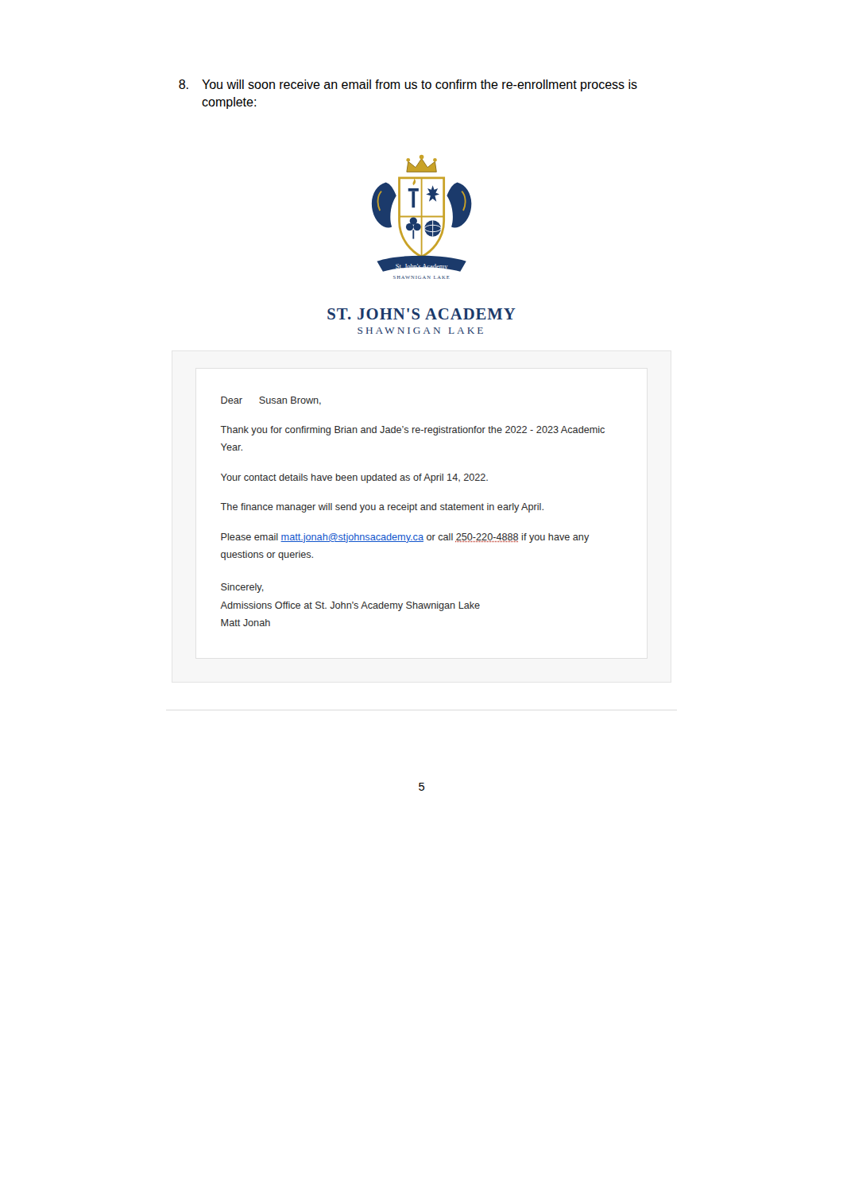You will soon receive an email from us to confirm the re-enrollment process is complete:
St. John's Academy SHAWNIGAN LAKE
ST. JOHN'S ACADEMY
SHAWNIGAN LAKE
Dear Susan Brown,
Thank you for confirming Brian and Jade’s re-registrationfor the 2022 - 2023 Academic Year.
Your contact details have been updated as of April 14, 2022.
The finance manager will send you a receipt and statement in early April.
Please email matt.jonah@stjohnsacademy.ca or call 250-220-4888 if you have any questions or queries.
Sincerely,
Admissions Office at St. John's Academy Shawnigan Lake
Matt Jonah
5